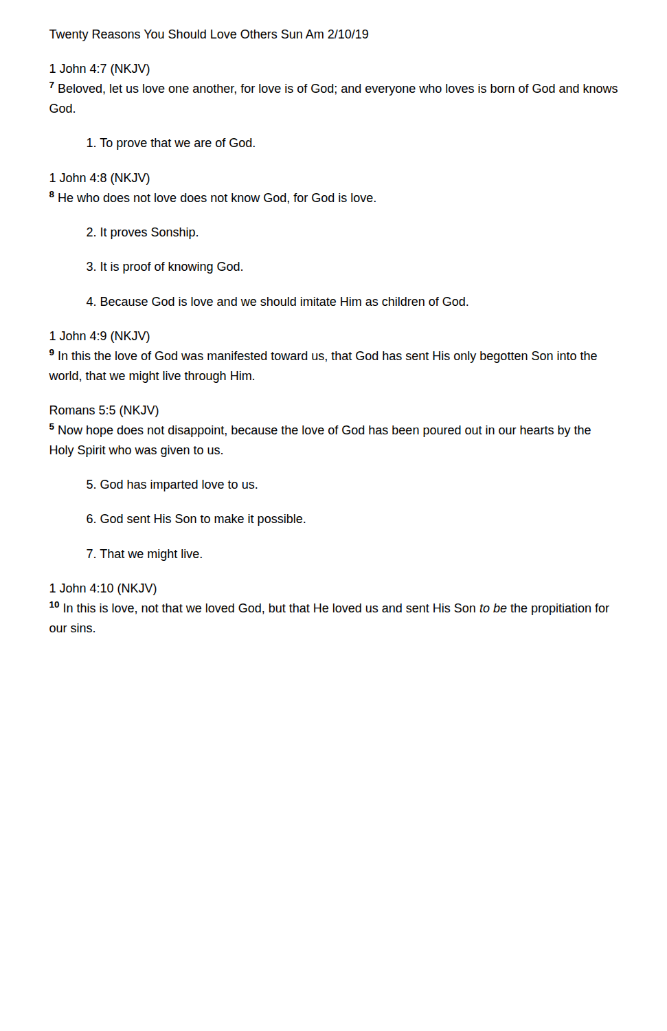Twenty Reasons You Should Love Others Sun Am 2/10/19
1 John 4:7 (NKJV)
7 Beloved, let us love one another, for love is of God; and everyone who loves is born of God and knows God.
1. To prove that we are of God.
1 John 4:8 (NKJV)
8 He who does not love does not know God, for God is love.
2. It proves Sonship.
3. It is proof of knowing God.
4. Because God is love and we should imitate Him as children of God.
1 John 4:9 (NKJV)
9 In this the love of God was manifested toward us, that God has sent His only begotten Son into the world, that we might live through Him.
Romans 5:5 (NKJV)
5 Now hope does not disappoint, because the love of God has been poured out in our hearts by the Holy Spirit who was given to us.
5. God has imparted love to us.
6. God sent His Son to make it possible.
7. That we might live.
1 John 4:10 (NKJV)
10 In this is love, not that we loved God, but that He loved us and sent His Son to be the propitiation for our sins.